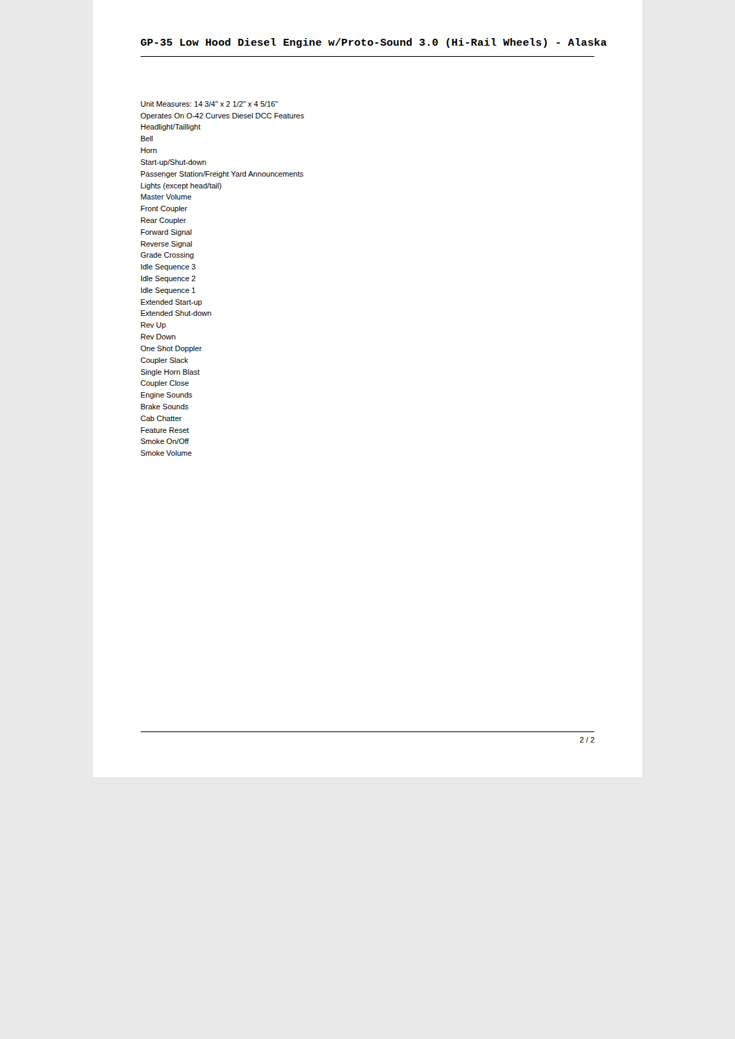GP-35 Low Hood Diesel Engine w/Proto-Sound 3.0 (Hi-Rail Wheels) - Alaska
Unit Measures: 14 3/4" x 2 1/2" x 4 5/16"
Operates On O-42 Curves Diesel DCC Features
Headlight/Taillight
Bell
Horn
Start-up/Shut-down
Passenger Station/Freight Yard Announcements
Lights (except head/tail)
Master Volume
Front Coupler
Rear Coupler
Forward Signal
Reverse Signal
Grade Crossing
Idle Sequence 3
Idle Sequence 2
Idle Sequence 1
Extended Start-up
Extended Shut-down
Rev Up
Rev Down
One Shot Doppler
Coupler Slack
Single Horn Blast
Coupler Close
Engine Sounds
Brake Sounds
Cab Chatter
Feature Reset
Smoke On/Off
Smoke Volume
2 / 2